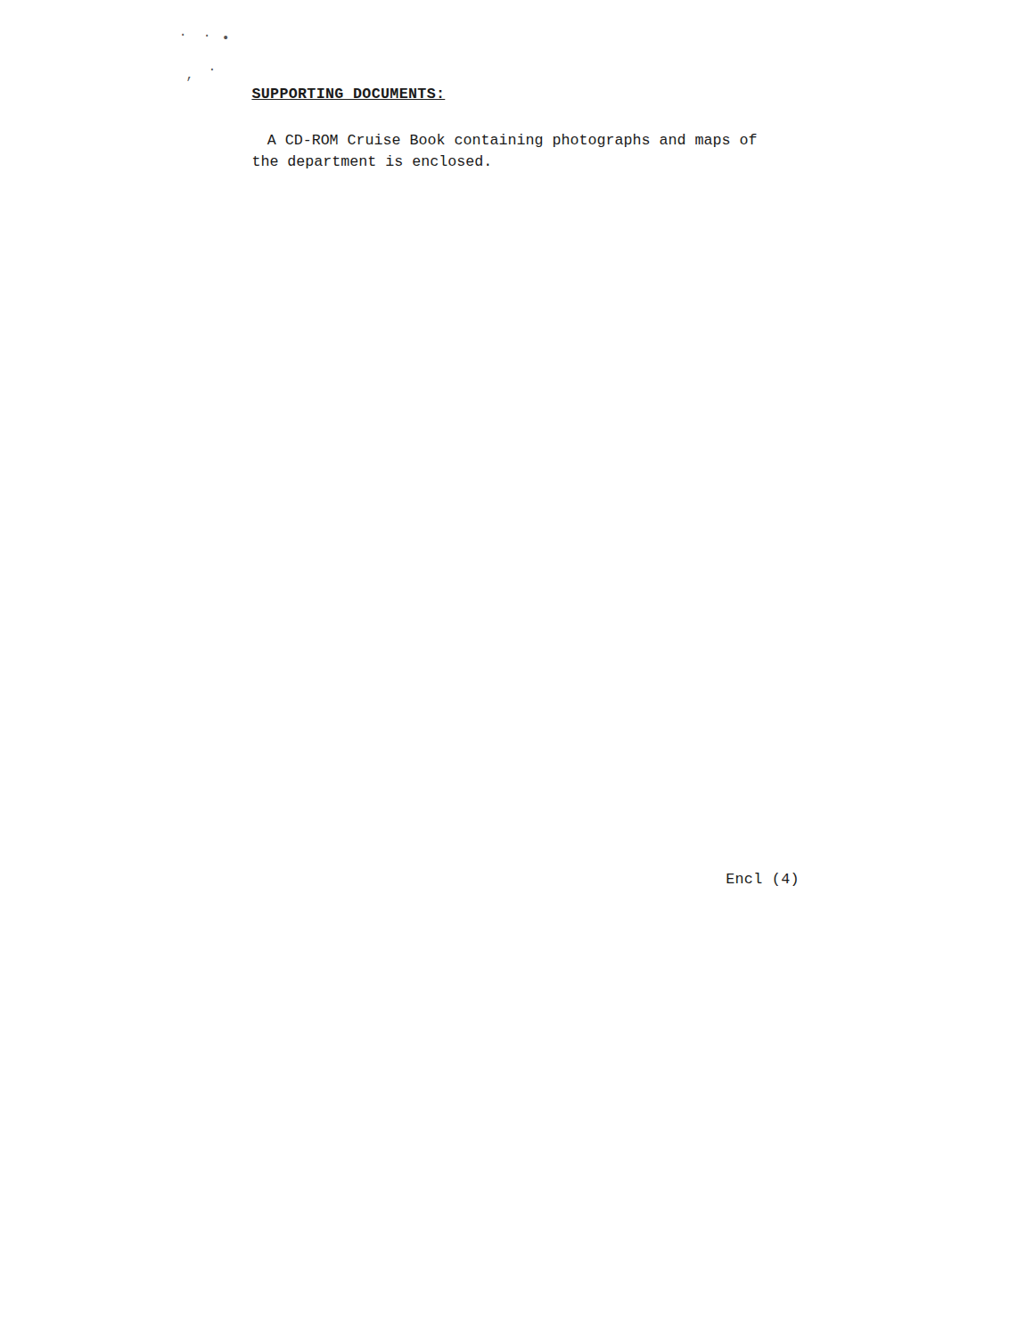. · • , ·
SUPPORTING DOCUMENTS:
A CD-ROM Cruise Book containing photographs and maps of the department is enclosed.
Encl (4)